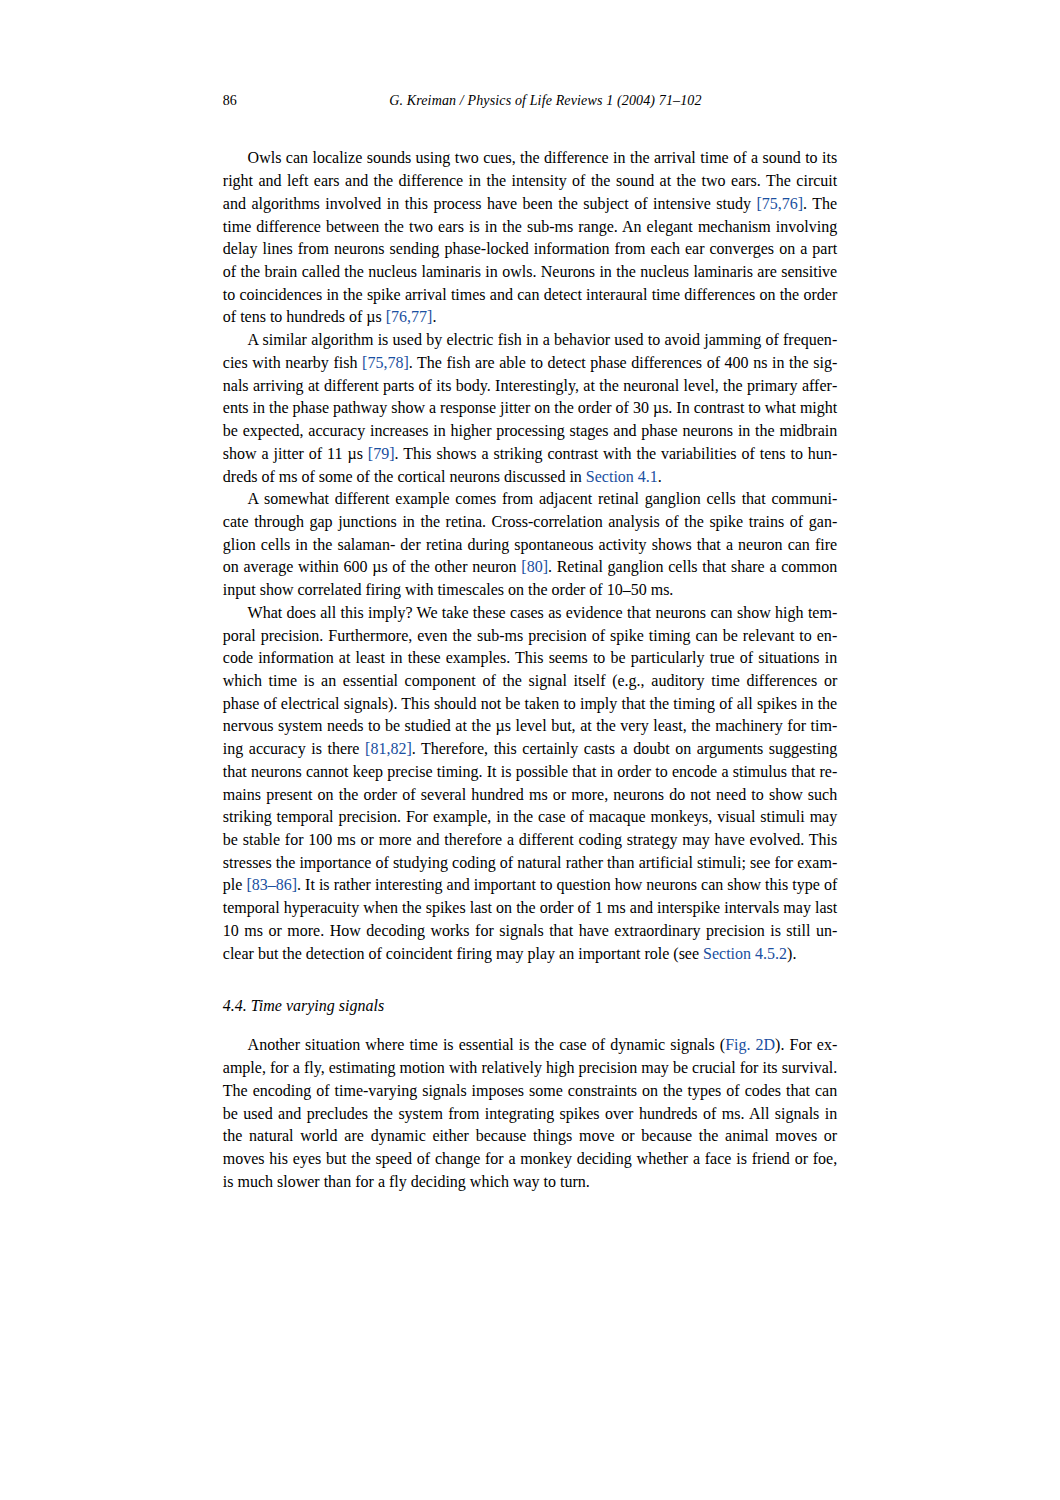86
G. Kreiman / Physics of Life Reviews 1 (2004) 71–102
Owls can localize sounds using two cues, the difference in the arrival time of a sound to its right and left ears and the difference in the intensity of the sound at the two ears. The circuit and algorithms involved in this process have been the subject of intensive study [75,76]. The time difference between the two ears is in the sub-ms range. An elegant mechanism involving delay lines from neurons sending phase-locked information from each ear converges on a part of the brain called the nucleus laminaris in owls. Neurons in the nucleus laminaris are sensitive to coincidences in the spike arrival times and can detect interaural time differences on the order of tens to hundreds of µs [76,77].
A similar algorithm is used by electric fish in a behavior used to avoid jamming of frequencies with nearby fish [75,78]. The fish are able to detect phase differences of 400 ns in the signals arriving at different parts of its body. Interestingly, at the neuronal level, the primary afferents in the phase pathway show a response jitter on the order of 30 µs. In contrast to what might be expected, accuracy increases in higher processing stages and phase neurons in the midbrain show a jitter of 11 µs [79]. This shows a striking contrast with the variabilities of tens to hundreds of ms of some of the cortical neurons discussed in Section 4.1.
A somewhat different example comes from adjacent retinal ganglion cells that communicate through gap junctions in the retina. Cross-correlation analysis of the spike trains of ganglion cells in the salaman- der retina during spontaneous activity shows that a neuron can fire on average within 600 µs of the other neuron [80]. Retinal ganglion cells that share a common input show correlated firing with timescales on the order of 10–50 ms.
What does all this imply? We take these cases as evidence that neurons can show high temporal precision. Furthermore, even the sub-ms precision of spike timing can be relevant to encode information at least in these examples. This seems to be particularly true of situations in which time is an essential component of the signal itself (e.g., auditory time differences or phase of electrical signals). This should not be taken to imply that the timing of all spikes in the nervous system needs to be studied at the µs level but, at the very least, the machinery for timing accuracy is there [81,82]. Therefore, this certainly casts a doubt on arguments suggesting that neurons cannot keep precise timing. It is possible that in order to encode a stimulus that remains present on the order of several hundred ms or more, neurons do not need to show such striking temporal precision. For example, in the case of macaque monkeys, visual stimuli may be stable for 100 ms or more and therefore a different coding strategy may have evolved. This stresses the importance of studying coding of natural rather than artificial stimuli; see for example [83–86]. It is rather interesting and important to question how neurons can show this type of temporal hyperacuity when the spikes last on the order of 1 ms and interspike intervals may last 10 ms or more. How decoding works for signals that have extraordinary precision is still unclear but the detection of coincident firing may play an important role (see Section 4.5.2).
4.4. Time varying signals
Another situation where time is essential is the case of dynamic signals (Fig. 2D). For example, for a fly, estimating motion with relatively high precision may be crucial for its survival. The encoding of time-varying signals imposes some constraints on the types of codes that can be used and precludes the system from integrating spikes over hundreds of ms. All signals in the natural world are dynamic either because things move or because the animal moves or moves his eyes but the speed of change for a monkey deciding whether a face is friend or foe, is much slower than for a fly deciding which way to turn.